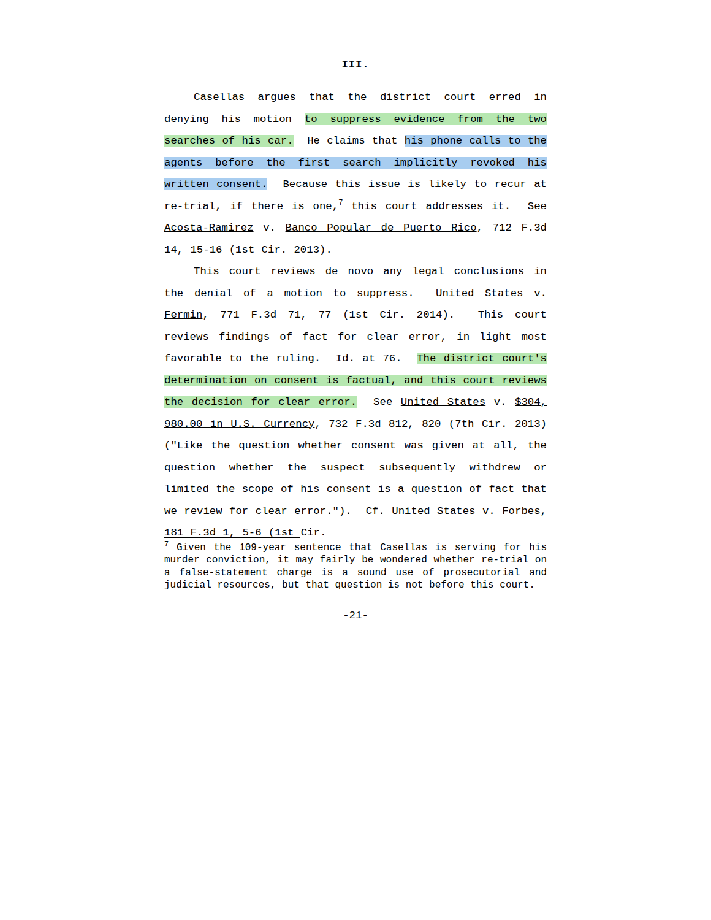III.
Casellas argues that the district court erred in denying his motion to suppress evidence from the two searches of his car. He claims that his phone calls to the agents before the first search implicitly revoked his written consent. Because this issue is likely to recur at re-trial, if there is one,7 this court addresses it. See Acosta-Ramirez v. Banco Popular de Puerto Rico, 712 F.3d 14, 15-16 (1st Cir. 2013).
This court reviews de novo any legal conclusions in the denial of a motion to suppress. United States v. Fermin, 771 F.3d 71, 77 (1st Cir. 2014). This court reviews findings of fact for clear error, in light most favorable to the ruling. Id. at 76. The district court's determination on consent is factual, and this court reviews the decision for clear error. See United States v. $304, 980.00 in U.S. Currency, 732 F.3d 812, 820 (7th Cir. 2013) ("Like the question whether consent was given at all, the question whether the suspect subsequently withdrew or limited the scope of his consent is a question of fact that we review for clear error."). Cf. United States v. Forbes, 181 F.3d 1, 5-6 (1st Cir.
7 Given the 109-year sentence that Casellas is serving for his murder conviction, it may fairly be wondered whether re-trial on a false-statement charge is a sound use of prosecutorial and judicial resources, but that question is not before this court.
-21-